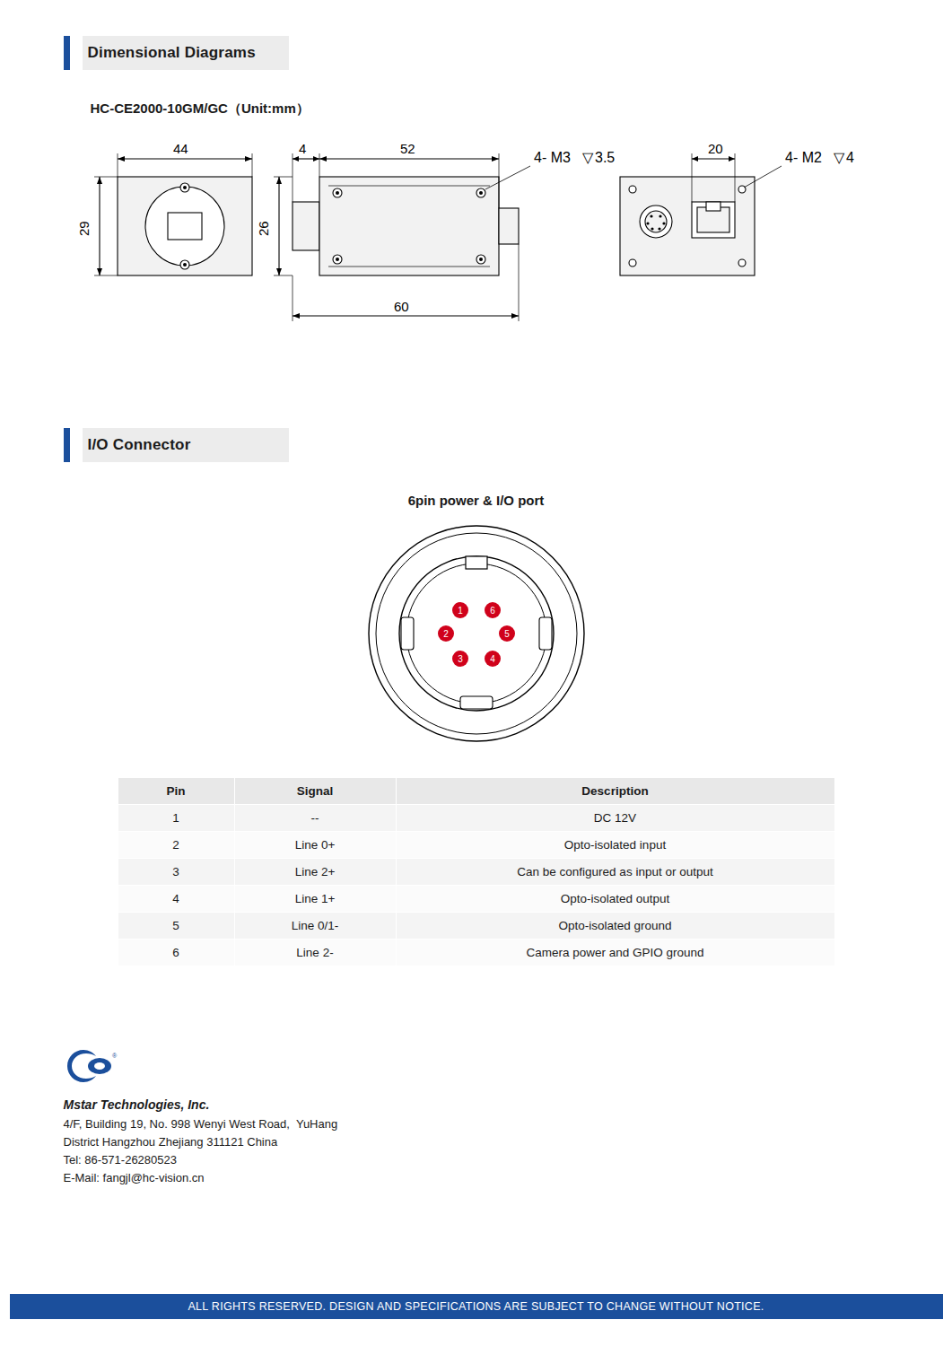Dimensional Diagrams
HC-CE2000-10GM/GC（Unit:mm）
44 29 4 52 26 60 20 4- M3 3.5 ▽ 4- M2 4 ▽
I/O Connector
6pin power & I/O port
1 2 3 4 5 6
| Pin | Signal | Description |
| --- | --- | --- |
| 1 | -- | DC 12V |
| 2 | Line 0+ | Opto-isolated input |
| 3 | Line 2+ | Can be configured as input or output |
| 4 | Line 1+ | Opto-isolated output |
| 5 | Line 0/1- | Opto-isolated ground |
| 6 | Line 2- | Camera power and GPIO ground |
®
Mstar Technologies, Inc.
4/F, Building 19, No. 998 Wenyi West Road, YuHang
District Hangzhou Zhejiang 311121 China
Tel: 86-571-26280523
E-Mail: fangjl@hc-vision.cn
ALL RIGHTS RESERVED. DESIGN AND SPECIFICATIONS ARE SUBJECT TO CHANGE WITHOUT NOTICE.